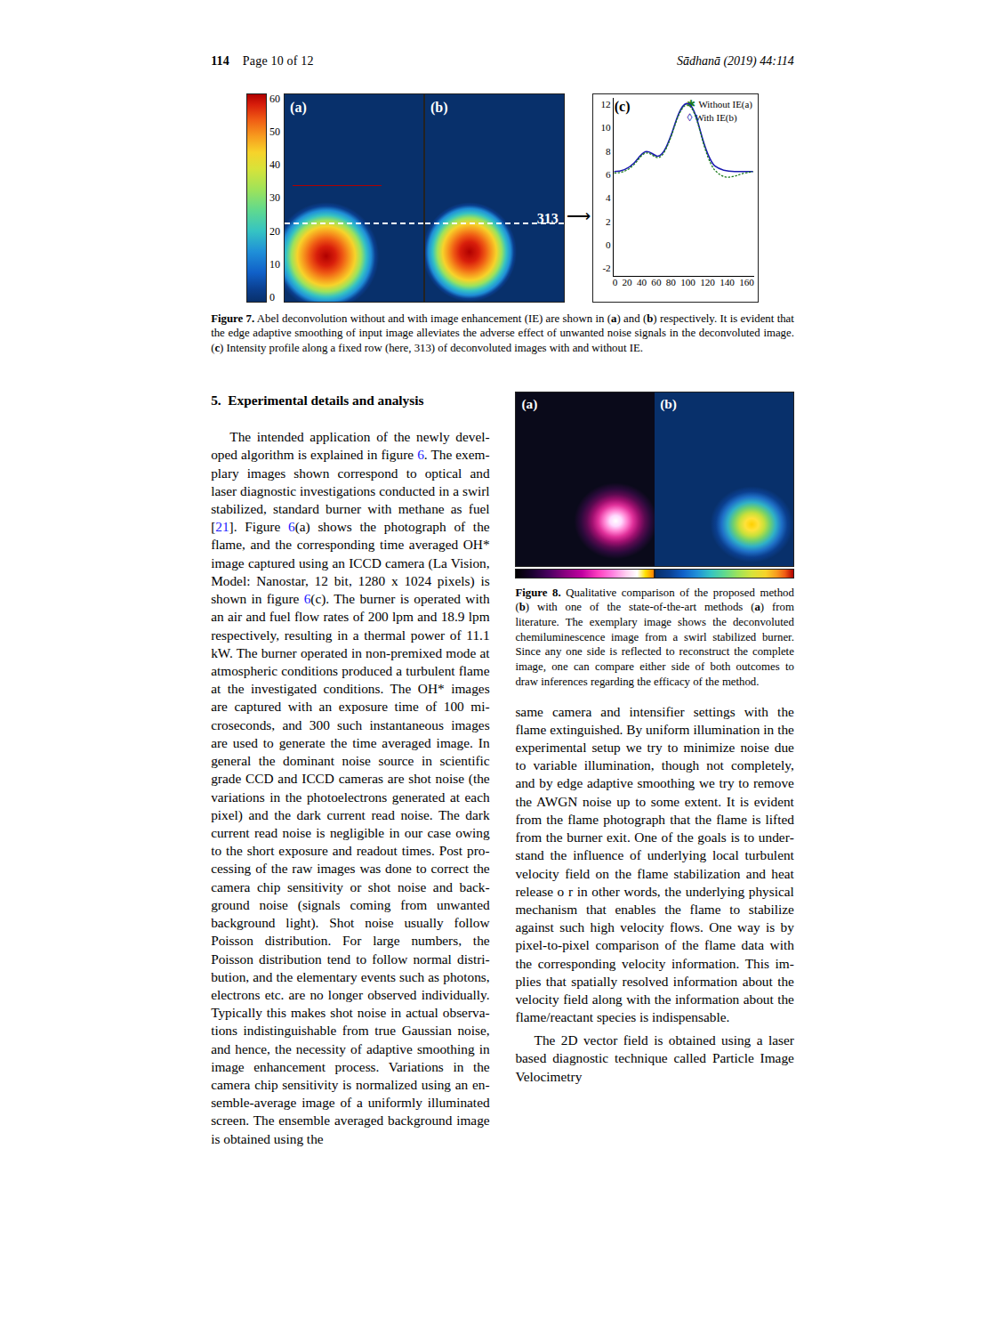114 Page 10 of 12
Sādhanā (2019) 44:114
60 50 40 30 20 10 0
(a)
(b)
313
⟶
(c)
✱Without IE(a)
◊With IE(b)
121086420-2
020406080100120140160
Figure 7. Abel deconvolution without and with image enhancement (IE) are shown in (a) and (b) respectively. It is evident that the edge adaptive smoothing of input image alleviates the adverse effect of unwanted noise signals in the deconvoluted image. (c) Intensity profile along a fixed row (here, 313) of deconvoluted images with and without IE.
5. Experimental details and analysis
The intended application of the newly developed algorithm is explained in figure 6. The exemplary images shown correspond to optical and laser diagnostic investigations conducted in a swirl stabilized, standard burner with methane as fuel [21]. Figure 6(a) shows the photograph of the flame, and the corresponding time averaged OH* image captured using an ICCD camera (La Vision, Model: Nanostar, 12 bit, 1280 x 1024 pixels) is shown in figure 6(c). The burner is operated with an air and fuel flow rates of 200 lpm and 18.9 lpm respectively, resulting in a thermal power of 11.1 kW. The burner operated in non-premixed mode at atmospheric conditions produced a turbulent flame at the investigated conditions. The OH* images are captured with an exposure time of 100 microseconds, and 300 such instantaneous images are used to generate the time averaged image. In general the dominant noise source in scientific grade CCD and ICCD cameras are shot noise (the variations in the photoelectrons generated at each pixel) and the dark current read noise. The dark current read noise is negligible in our case owing to the short exposure and readout times. Post processing of the raw images was done to correct the camera chip sensitivity or shot noise and background noise (signals coming from unwanted background light). Shot noise usually follow Poisson distribution. For large numbers, the Poisson distribution tend to follow normal distribution, and the elementary events such as photons, electrons etc. are no longer observed individually. Typically this makes shot noise in actual observations indistinguishable from true Gaussian noise, and hence, the necessity of adaptive smoothing in image enhancement process. Variations in the camera chip sensitivity is normalized using an ensemble-average image of a uniformly illuminated screen. The ensemble averaged background image is obtained using the
(a)
(b)
Figure 8. Qualitative comparison of the proposed method (b) with one of the state-of-the-art methods (a) from literature. The exemplary image shows the deconvoluted chemiluminescence image from a swirl stabilized burner. Since any one side is reflected to reconstruct the complete image, one can compare either side of both outcomes to draw inferences regarding the efficacy of the method.
same camera and intensifier settings with the flame extinguished. By uniform illumination in the experimental setup we try to minimize noise due to variable illumination, though not completely, and by edge adaptive smoothing we try to remove the AWGN noise up to some extent. It is evident from the flame photograph that the flame is lifted from the burner exit. One of the goals is to understand the influence of underlying local turbulent velocity field on the flame stabilization and heat release o r in other words, the underlying physical mechanism that enables the flame to stabilize against such high velocity flows. One way is by pixel-to-pixel comparison of the flame data with the corresponding velocity information. This implies that spatially resolved information about the velocity field along with the information about the flame/reactant species is indispensable.
The 2D vector field is obtained using a laser based diagnostic technique called Particle Image Velocimetry